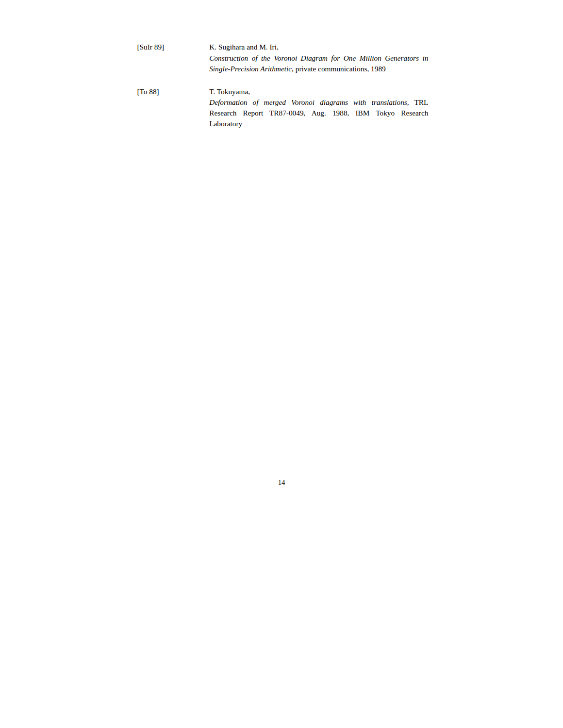[SuIr 89]
K. Sugihara and M. Iri, Construction of the Voronoi Diagram for One Million Generators in Single-Precision Arithmetic, private communications, 1989
[To 88]
T. Tokuyama, Deformation of merged Voronoi diagrams with translations, TRL Research Report TR87-0049, Aug. 1988, IBM Tokyo Research Laboratory
14